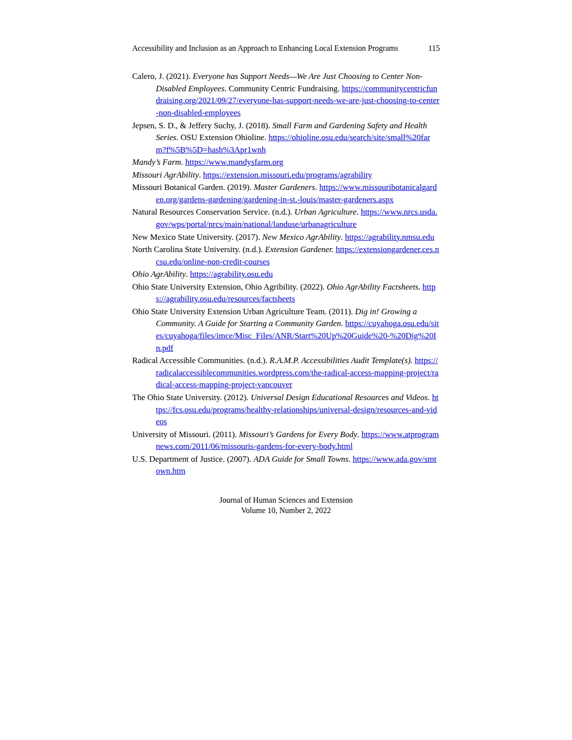Accessibility and Inclusion as an Approach to Enhancing Local Extension Programs 115
Calero, J. (2021). Everyone has Support Needs—We Are Just Choosing to Center Non-Disabled Employees. Community Centric Fundraising. https://communitycentricfundraising.org/2021/09/27/everyone-has-support-needs-we-are-just-choosing-to-center-non-disabled-employees
Jepsen, S. D., & Jeffery Suchy, J. (2018). Small Farm and Gardening Safety and Health Series. OSU Extension Ohioline. https://ohioline.osu.edu/search/site/small%20farm?f%5B%5D=hash%3Apr1wnh
Mandy’s Farm. https://www.mandysfarm.org
Missouri AgrAbility. https://extension.missouri.edu/programs/agrability
Missouri Botanical Garden. (2019). Master Gardeners. https://www.missouribotanicalgarden.org/gardens-gardening/gardening-in-st.-louis/master-gardeners.aspx
Natural Resources Conservation Service. (n.d.). Urban Agriculture. https://www.nrcs.usda.gov/wps/portal/nrcs/main/national/landuse/urbanagriculture
New Mexico State University. (2017). New Mexico AgrAbility. https://agrability.nmsu.edu
North Carolina State University. (n.d.). Extension Gardener. https://extensiongardener.ces.ncsu.edu/online-non-credit-courses
Ohio AgrAbility. https://agrability.osu.edu
Ohio State University Extension, Ohio Agribility. (2022). Ohio AgrAbility Factsheets. https://agrability.osu.edu/resources/factsheets
Ohio State University Extension Urban Agriculture Team. (2011). Dig in! Growing a Community. A Guide for Starting a Community Garden. https://cuyahoga.osu.edu/sites/cuyahoga/files/imce/Misc_Files/ANR/Start%20Up%20Guide%20-%20Dig%20In.pdf
Radical Accessible Communities. (n.d.). R.A.M.P. Accessibilities Audit Template(s). https://radicalaccessiblecommunities.wordpress.com/the-radical-access-mapping-project/radical-access-mapping-project-vancouver
The Ohio State University. (2012). Universal Design Educational Resources and Videos. https://fcs.osu.edu/programs/healthy-relationships/universal-design/resources-and-videos
University of Missouri. (2011). Missouri’s Gardens for Every Body. https://www.atprogramnews.com/2011/06/missouris-gardens-for-every-body.html
U.S. Department of Justice. (2007). ADA Guide for Small Towns. https://www.ada.gov/smtown.htm
Journal of Human Sciences and Extension
Volume 10, Number 2, 2022